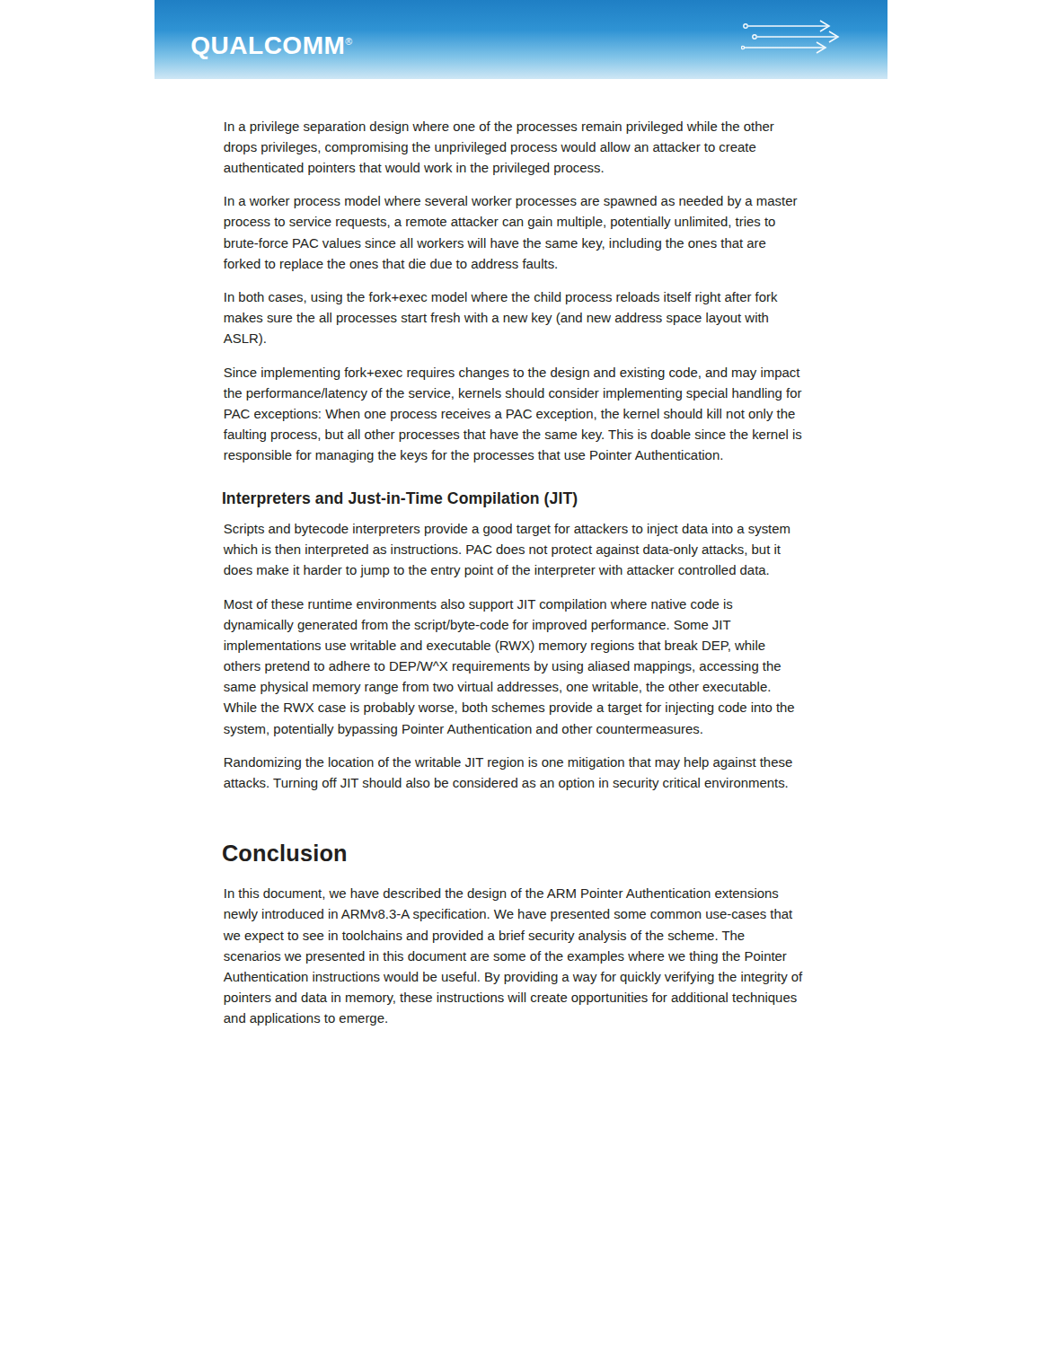QUALCOMM®
In a privilege separation design where one of the processes remain privileged while the other drops privileges, compromising the unprivileged process would allow an attacker to create authenticated pointers that would work in the privileged process.
In a worker process model where several worker processes are spawned as needed by a master process to service requests, a remote attacker can gain multiple, potentially unlimited, tries to brute-force PAC values since all workers will have the same key, including the ones that are forked to replace the ones that die due to address faults.
In both cases, using the fork+exec model where the child process reloads itself right after fork makes sure the all processes start fresh with a new key (and new address space layout with ASLR).
Since implementing fork+exec requires changes to the design and existing code, and may impact the performance/latency of the service, kernels should consider implementing special handling for PAC exceptions: When one process receives a PAC exception, the kernel should kill not only the faulting process, but all other processes that have the same key. This is doable since the kernel is responsible for managing the keys for the processes that use Pointer Authentication.
Interpreters and Just-in-Time Compilation (JIT)
Scripts and bytecode interpreters provide a good target for attackers to inject data into a system which is then interpreted as instructions. PAC does not protect against data-only attacks, but it does make it harder to jump to the entry point of the interpreter with attacker controlled data.
Most of these runtime environments also support JIT compilation where native code is dynamically generated from the script/byte-code for improved performance. Some JIT implementations use writable and executable (RWX) memory regions that break DEP, while others pretend to adhere to DEP/W^X requirements by using aliased mappings, accessing the same physical memory range from two virtual addresses, one writable, the other executable. While the RWX case is probably worse, both schemes provide a target for injecting code into the system, potentially bypassing Pointer Authentication and other countermeasures.
Randomizing the location of the writable JIT region is one mitigation that may help against these attacks. Turning off JIT should also be considered as an option in security critical environments.
Conclusion
In this document, we have described the design of the ARM Pointer Authentication extensions newly introduced in ARMv8.3-A specification. We have presented some common use-cases that we expect to see in toolchains and provided a brief security analysis of the scheme. The scenarios we presented in this document are some of the examples where we thing the Pointer Authentication instructions would be useful. By providing a way for quickly verifying the integrity of pointers and data in memory, these instructions will create opportunities for additional techniques and applications to emerge.